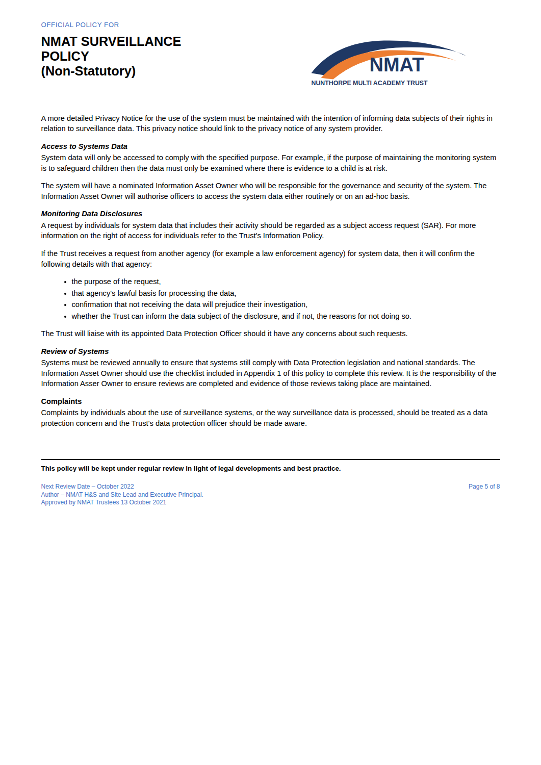OFFICIAL POLICY FOR
NMAT SURVEILLANCE
POLICY
(Non-Statutory)
NMAT NUNTHORPE MULTI ACADEMY TRUST
A more detailed Privacy Notice for the use of the system must be maintained with the intention of informing data subjects of their rights in relation to surveillance data. This privacy notice should link to the privacy notice of any system provider.
Access to Systems Data
System data will only be accessed to comply with the specified purpose. For example, if the purpose of maintaining the monitoring system is to safeguard children then the data must only be examined where there is evidence to a child is at risk.
The system will have a nominated Information Asset Owner who will be responsible for the governance and security of the system. The Information Asset Owner will authorise officers to access the system data either routinely or on an ad-hoc basis.
Monitoring Data Disclosures
A request by individuals for system data that includes their activity should be regarded as a subject access request (SAR). For more information on the right of access for individuals refer to the Trust's Information Policy.
If the Trust receives a request from another agency (for example a law enforcement agency) for system data, then it will confirm the following details with that agency:
the purpose of the request,
that agency's lawful basis for processing the data,
confirmation that not receiving the data will prejudice their investigation,
whether the Trust can inform the data subject of the disclosure, and if not, the reasons for not doing so.
The Trust will liaise with its appointed Data Protection Officer should it have any concerns about such requests.
Review of Systems
Systems must be reviewed annually to ensure that systems still comply with Data Protection legislation and national standards. The Information Asset Owner should use the checklist included in Appendix 1 of this policy to complete this review. It is the responsibility of the Information Asser Owner to ensure reviews are completed and evidence of those reviews taking place are maintained.
Complaints
Complaints by individuals about the use of surveillance systems, or the way surveillance data is processed, should be treated as a data protection concern and the Trust's data protection officer should be made aware.
This policy will be kept under regular review in light of legal developments and best practice.
Next Review Date – October 2022
Author – NMAT H&S and Site Lead and Executive Principal.
Approved by NMAT Trustees 13 October 2021
Page 5 of 8